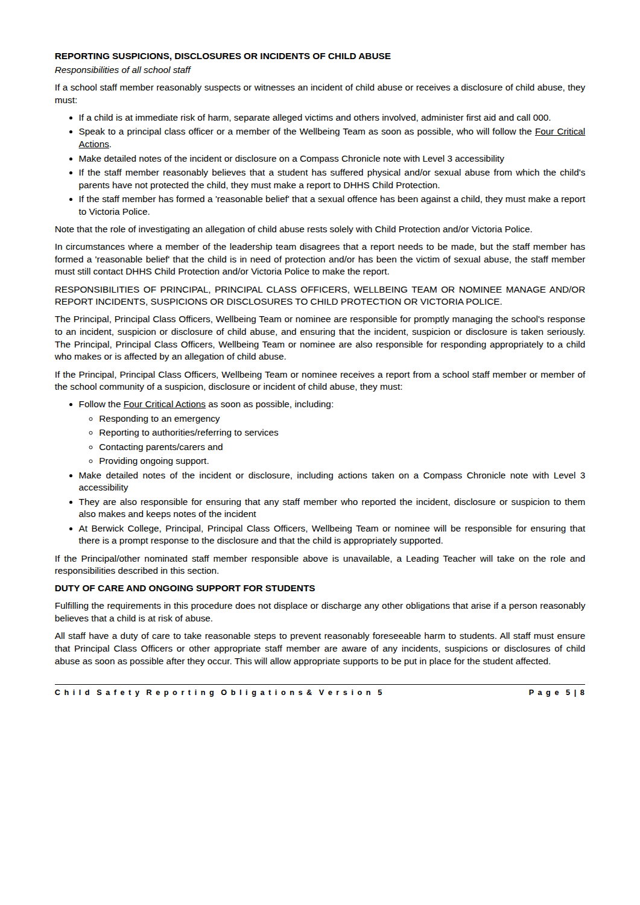Reporting suspicions, disclosures or incidents of child abuse
Responsibilities of all school staff
If a school staff member reasonably suspects or witnesses an incident of child abuse or receives a disclosure of child abuse, they must:
If a child is at immediate risk of harm, separate alleged victims and others involved, administer first aid and call 000.
Speak to a principal class officer or a member of the Wellbeing Team as soon as possible, who will follow the Four Critical Actions.
Make detailed notes of the incident or disclosure on a Compass Chronicle note with Level 3 accessibility
If the staff member reasonably believes that a student has suffered physical and/or sexual abuse from which the child's parents have not protected the child, they must make a report to DHHS Child Protection.
If the staff member has formed a 'reasonable belief' that a sexual offence has been against a child, they must make a report to Victoria Police.
Note that the role of investigating an allegation of child abuse rests solely with Child Protection and/or Victoria Police.
In circumstances where a member of the leadership team disagrees that a report needs to be made, but the staff member has formed a 'reasonable belief' that the child is in need of protection and/or has been the victim of sexual abuse, the staff member must still contact DHHS Child Protection and/or Victoria Police to make the report.
Responsibilities of Principal, Principal Class Officers, Wellbeing Team or nominee manage and/or report incidents, suspicions or disclosures to Child Protection or Victoria Police.
The Principal, Principal Class Officers, Wellbeing Team or nominee are responsible for promptly managing the school's response to an incident, suspicion or disclosure of child abuse, and ensuring that the incident, suspicion or disclosure is taken seriously. The Principal, Principal Class Officers, Wellbeing Team or nominee are also responsible for responding appropriately to a child who makes or is affected by an allegation of child abuse.
If the Principal, Principal Class Officers, Wellbeing Team or nominee receives a report from a school staff member or member of the school community of a suspicion, disclosure or incident of child abuse, they must:
Follow the Four Critical Actions as soon as possible, including:
Responding to an emergency
Reporting to authorities/referring to services
Contacting parents/carers and
Providing ongoing support.
Make detailed notes of the incident or disclosure, including actions taken on a Compass Chronicle note with Level 3 accessibility
They are also responsible for ensuring that any staff member who reported the incident, disclosure or suspicion to them also makes and keeps notes of the incident
At Berwick College, Principal, Principal Class Officers, Wellbeing Team or nominee will be responsible for ensuring that there is a prompt response to the disclosure and that the child is appropriately supported.
If the Principal/other nominated staff member responsible above is unavailable, a Leading Teacher will take on the role and responsibilities described in this section.
Duty of care and ongoing support for students
Fulfilling the requirements in this procedure does not displace or discharge any other obligations that arise if a person reasonably believes that a child is at risk of abuse.
All staff have a duty of care to take reasonable steps to prevent reasonably foreseeable harm to students. All staff must ensure that Principal Class Officers or other appropriate staff member are aware of any incidents, suspicions or disclosures of child abuse as soon as possible after they occur. This will allow appropriate supports to be put in place for the student affected.
C h i l d S a f e t y R e p o r t i n g O b l i g a t i o n s & V e r s i o n 5 P a g e 5 | 8